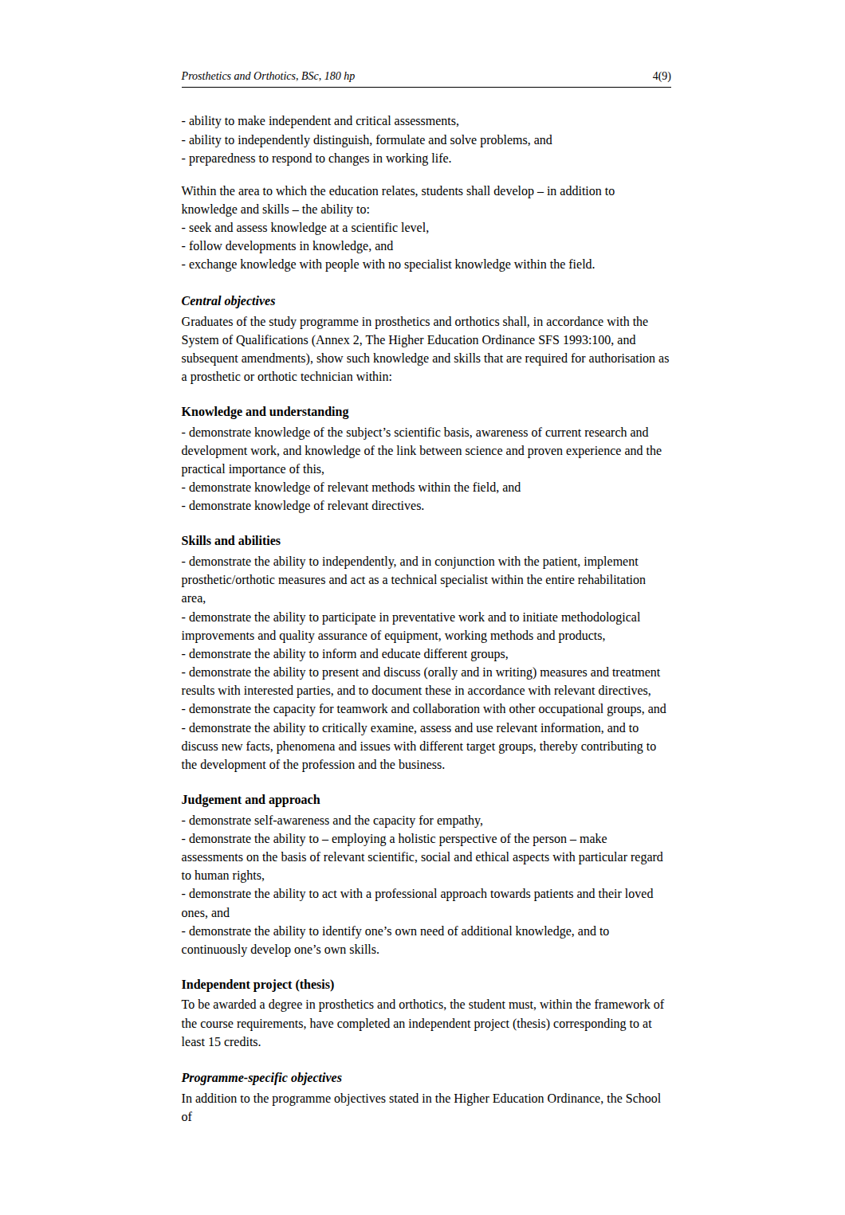Prosthetics and Orthotics, BSc, 180 hp 4(9)
- ability to make independent and critical assessments,
- ability to independently distinguish, formulate and solve problems, and
- preparedness to respond to changes in working life.
Within the area to which the education relates, students shall develop – in addition to knowledge and skills – the ability to:
- seek and assess knowledge at a scientific level,
- follow developments in knowledge, and
- exchange knowledge with people with no specialist knowledge within the field.
Central objectives
Graduates of the study programme in prosthetics and orthotics shall, in accordance with the System of Qualifications (Annex 2, The Higher Education Ordinance SFS 1993:100, and subsequent amendments), show such knowledge and skills that are required for authorisation as a prosthetic or orthotic technician within:
Knowledge and understanding
- demonstrate knowledge of the subject’s scientific basis, awareness of current research and development work, and knowledge of the link between science and proven experience and the practical importance of this,
- demonstrate knowledge of relevant methods within the field, and
- demonstrate knowledge of relevant directives.
Skills and abilities
- demonstrate the ability to independently, and in conjunction with the patient, implement prosthetic/orthotic measures and act as a technical specialist within the entire rehabilitation area,
- demonstrate the ability to participate in preventative work and to initiate methodological improvements and quality assurance of equipment, working methods and products,
- demonstrate the ability to inform and educate different groups,
- demonstrate the ability to present and discuss (orally and in writing) measures and treatment results with interested parties, and to document these in accordance with relevant directives,
- demonstrate the capacity for teamwork and collaboration with other occupational groups, and
- demonstrate the ability to critically examine, assess and use relevant information, and to discuss new facts, phenomena and issues with different target groups, thereby contributing to the development of the profession and the business.
Judgement and approach
- demonstrate self-awareness and the capacity for empathy,
- demonstrate the ability to – employing a holistic perspective of the person – make assessments on the basis of relevant scientific, social and ethical aspects with particular regard to human rights,
- demonstrate the ability to act with a professional approach towards patients and their loved ones, and
- demonstrate the ability to identify one’s own need of additional knowledge, and to continuously develop one’s own skills.
Independent project (thesis)
To be awarded a degree in prosthetics and orthotics, the student must, within the framework of the course requirements, have completed an independent project (thesis) corresponding to at least 15 credits.
Programme-specific objectives
In addition to the programme objectives stated in the Higher Education Ordinance, the School of